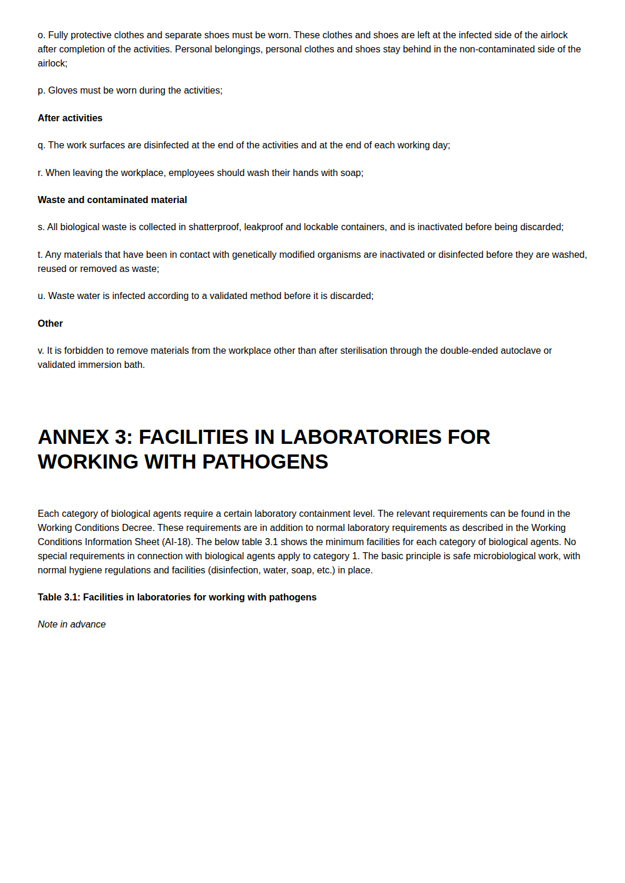o. Fully protective clothes and separate shoes must be worn. These clothes and shoes are left at the infected side of the airlock after completion of the activities. Personal belongings, personal clothes and shoes stay behind in the non-contaminated side of the airlock;
p. Gloves must be worn during the activities;
After activities
q. The work surfaces are disinfected at the end of the activities and at the end of each working day;
r. When leaving the workplace, employees should wash their hands with soap;
Waste and contaminated material
s. All biological waste is collected in shatterproof, leakproof and lockable containers, and is inactivated before being discarded;
t. Any materials that have been in contact with genetically modified organisms are inactivated or disinfected before they are washed, reused or removed as waste;
u. Waste water is infected according to a validated method before it is discarded;
Other
v. It is forbidden to remove materials from the workplace other than after sterilisation through the double-ended autoclave or validated immersion bath.
ANNEX 3: FACILITIES IN LABORATORIES FOR WORKING WITH PATHOGENS
Each category of biological agents require a certain laboratory containment level. The relevant requirements can be found in the Working Conditions Decree. These requirements are in addition to normal laboratory requirements as described in the Working Conditions Information Sheet (AI-18). The below table 3.1 shows the minimum facilities for each category of biological agents. No special requirements in connection with biological agents apply to category 1. The basic principle is safe microbiological work, with normal hygiene regulations and facilities (disinfection, water, soap, etc.) in place.
Table 3.1: Facilities in laboratories for working with pathogens
Note in advance